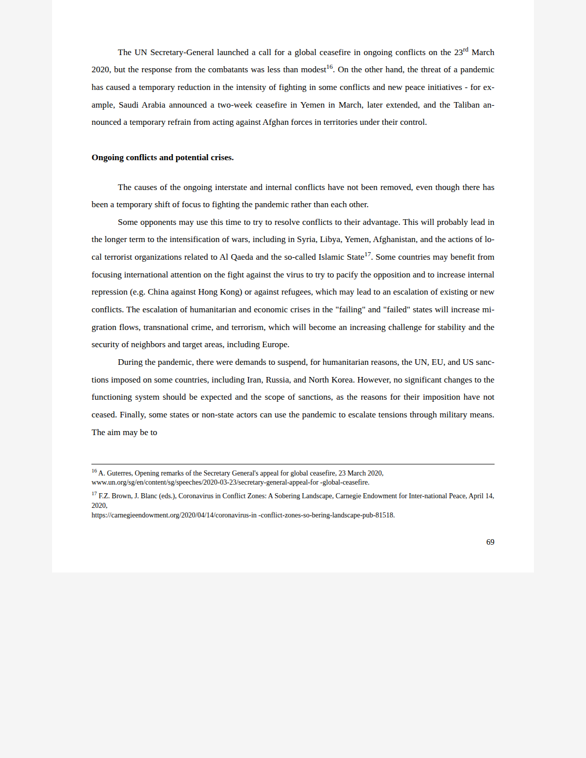The UN Secretary-General launched a call for a global ceasefire in ongoing conflicts on the 23rd March 2020, but the response from the combatants was less than modest16. On the other hand, the threat of a pandemic has caused a temporary reduction in the intensity of fighting in some conflicts and new peace initiatives - for example, Saudi Arabia announced a two-week ceasefire in Yemen in March, later extended, and the Taliban announced a temporary refrain from acting against Afghan forces in territories under their control.
Ongoing conflicts and potential crises.
The causes of the ongoing interstate and internal conflicts have not been removed, even though there has been a temporary shift of focus to fighting the pandemic rather than each other.
Some opponents may use this time to try to resolve conflicts to their advantage. This will probably lead in the longer term to the intensification of wars, including in Syria, Libya, Yemen, Afghanistan, and the actions of local terrorist organizations related to Al Qaeda and the so-called Islamic State17. Some countries may benefit from focusing international attention on the fight against the virus to try to pacify the opposition and to increase internal repression (e.g. China against Hong Kong) or against refugees, which may lead to an escalation of existing or new conflicts. The escalation of humanitarian and economic crises in the "failing" and "failed" states will increase migration flows, transnational crime, and terrorism, which will become an increasing challenge for stability and the security of neighbors and target areas, including Europe.
During the pandemic, there were demands to suspend, for humanitarian reasons, the UN, EU, and US sanctions imposed on some countries, including Iran, Russia, and North Korea. However, no significant changes to the functioning system should be expected and the scope of sanctions, as the reasons for their imposition have not ceased. Finally, some states or non-state actors can use the pandemic to escalate tensions through military means. The aim may be to
16 A. Guterres, Opening remarks of the Secretary General's appeal for global ceasefire, 23 March 2020, www.un.org/sg/en/content/sg/speeches/2020-03-23/secretary-general-appeal-for -global-ceasefire.
17 F.Z. Brown, J. Blanc (eds.), Coronavirus in Conflict Zones: A Sobering Landscape, Carnegie Endowment for Inter-national Peace, April 14, 2020,
https://carnegieendowment.org/2020/04/14/coronavirus-in -conflict-zones-so-bering-landscape-pub-81518.
69